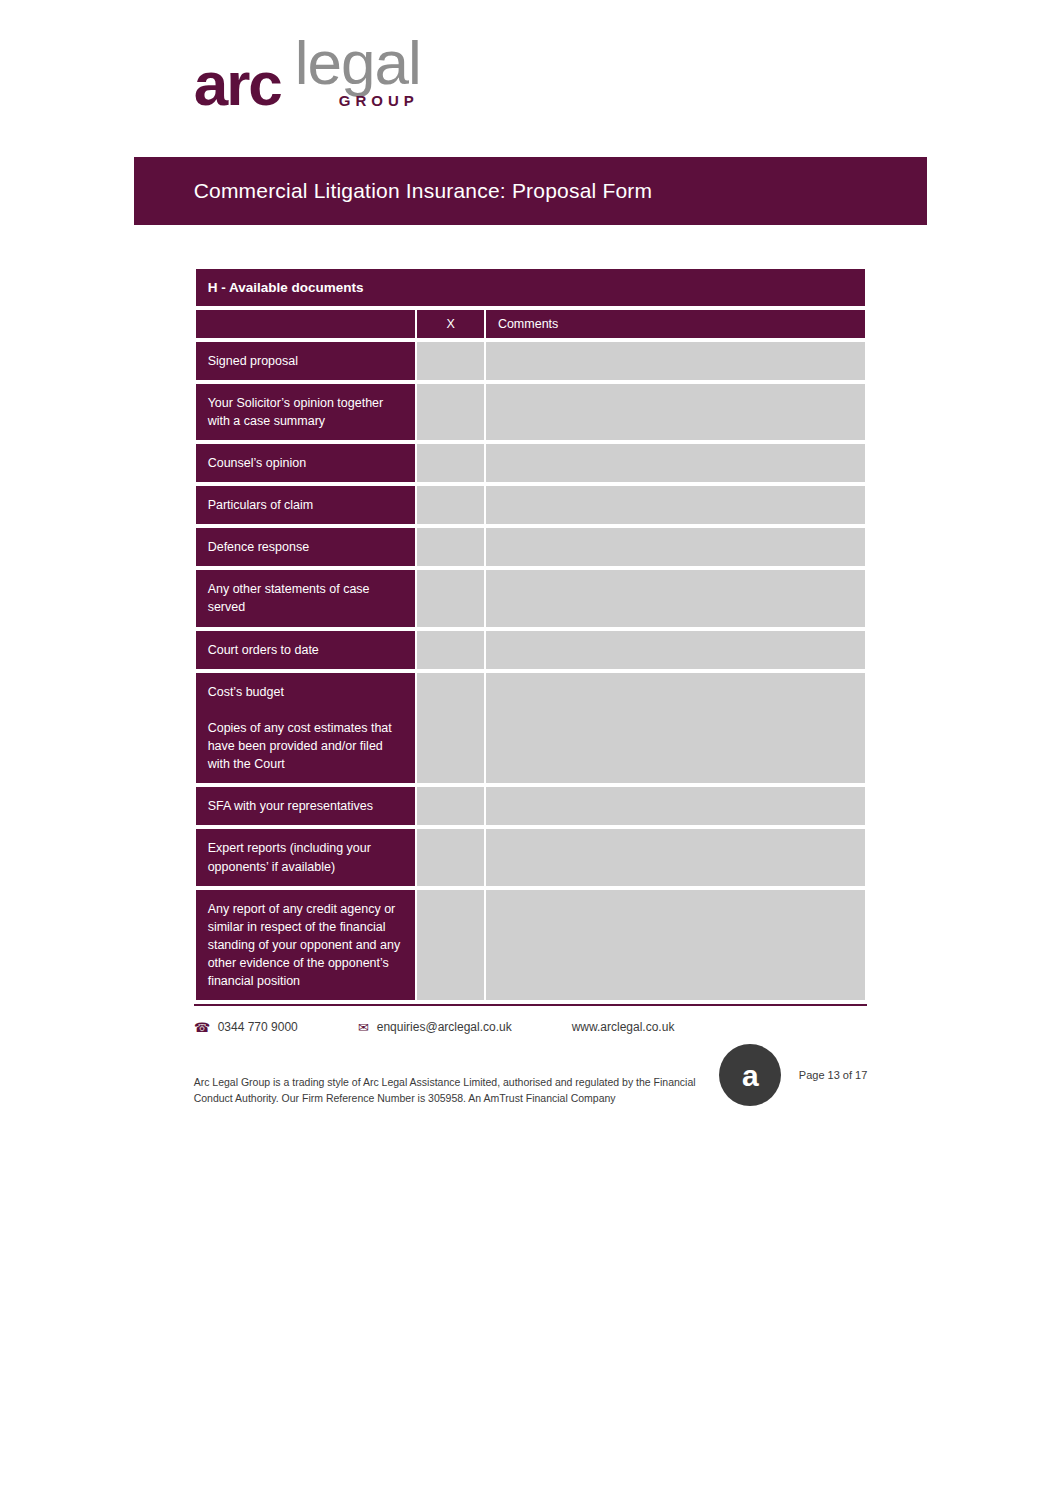arc
legal
GROUP
Commercial Litigation Insurance: Proposal Form
| H - Available documents |
| --- |
| | X | Comments |
| Signed proposal | | |
| Your Solicitor’s opinion together with a case summary | | |
| Counsel’s opinion | | |
| Particulars of claim | | |
| Defence response | | |
| Any other statements of case served | | |
| Court orders to date | | |
| Cost’s budget Copies of any cost estimates that have been provided and/or filed with the Court | | |
| SFA with your representatives | | |
| Expert reports (including your opponents’ if available) | | |
| Any report of any credit agency or similar in respect of the financial standing of your opponent and any other evidence of the opponent’s financial position | | |
☎0344 770 9000
✉enquiries@arclegal.co.uk
www.arclegal.co.uk
Arc Legal Group is a trading style of Arc Legal Assistance Limited, authorised and regulated by the Financial Conduct Authority. Our Firm Reference Number is 305958. An AmTrust Financial Company
a
Page 13 of 17